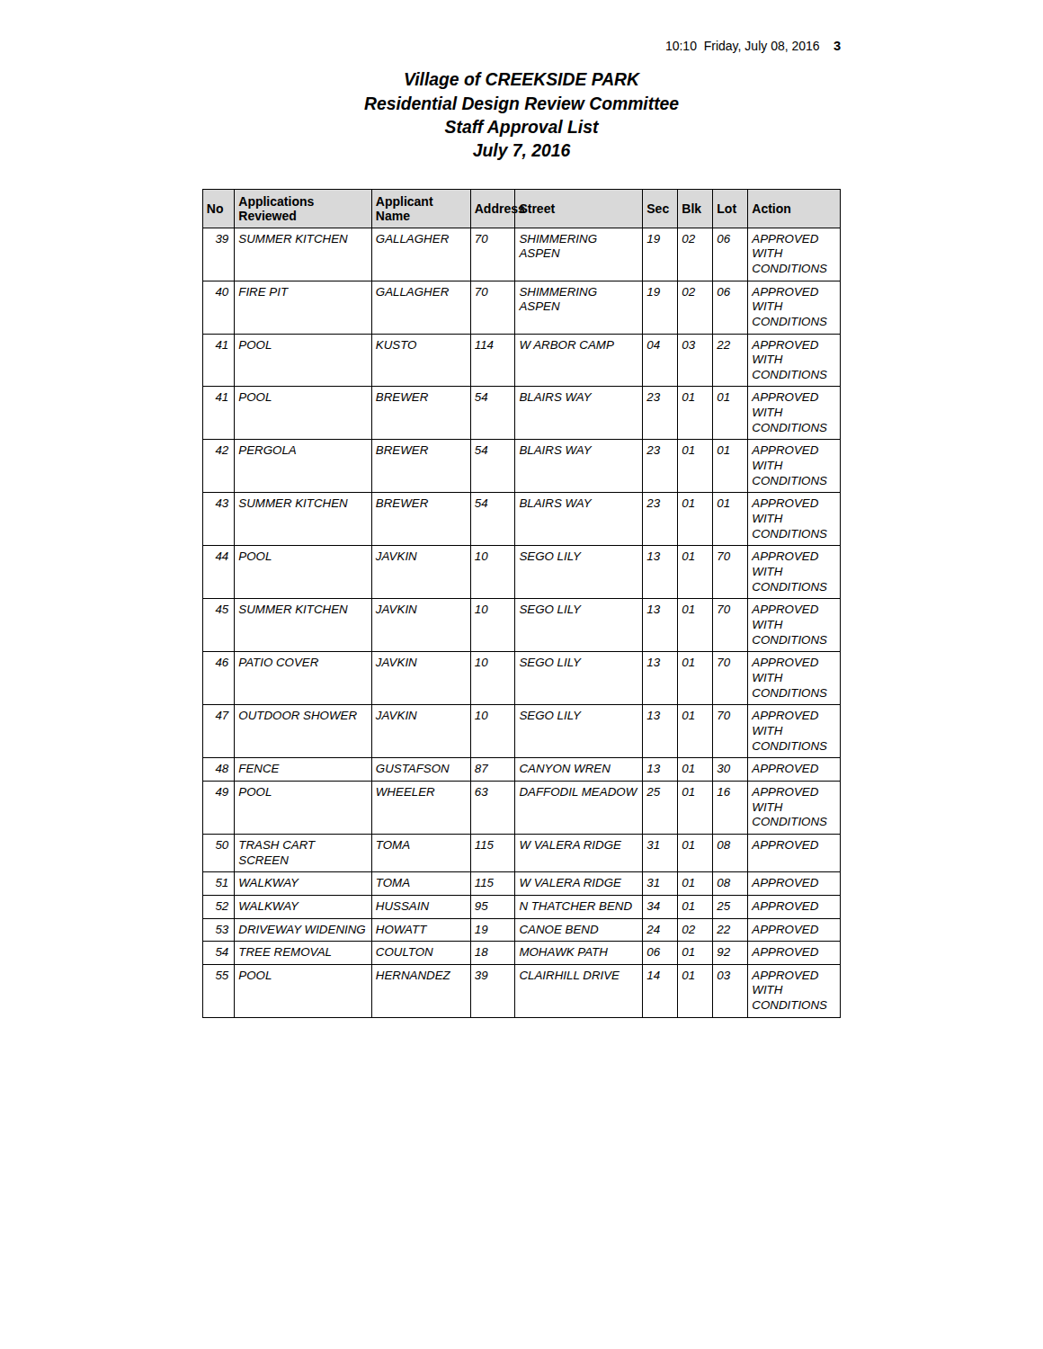10:10 Friday, July 08, 2016 3
Village of CREEKSIDE PARK
Residential Design Review Committee
Staff Approval List
July 7, 2016
| No | Applications Reviewed | Applicant Name | Address | Street | Sec | Blk | Lot | Action |
| --- | --- | --- | --- | --- | --- | --- | --- | --- |
| 39 | SUMMER KITCHEN | GALLAGHER | 70 | SHIMMERING ASPEN | 19 | 02 | 06 | APPROVED WITH CONDITIONS |
| 40 | FIRE PIT | GALLAGHER | 70 | SHIMMERING ASPEN | 19 | 02 | 06 | APPROVED WITH CONDITIONS |
| 41 | POOL | KUSTO | 114 | W ARBOR CAMP | 04 | 03 | 22 | APPROVED WITH CONDITIONS |
| 41 | POOL | BREWER | 54 | BLAIRS WAY | 23 | 01 | 01 | APPROVED WITH CONDITIONS |
| 42 | PERGOLA | BREWER | 54 | BLAIRS WAY | 23 | 01 | 01 | APPROVED WITH CONDITIONS |
| 43 | SUMMER KITCHEN | BREWER | 54 | BLAIRS WAY | 23 | 01 | 01 | APPROVED WITH CONDITIONS |
| 44 | POOL | JAVKIN | 10 | SEGO LILY | 13 | 01 | 70 | APPROVED WITH CONDITIONS |
| 45 | SUMMER KITCHEN | JAVKIN | 10 | SEGO LILY | 13 | 01 | 70 | APPROVED WITH CONDITIONS |
| 46 | PATIO COVER | JAVKIN | 10 | SEGO LILY | 13 | 01 | 70 | APPROVED WITH CONDITIONS |
| 47 | OUTDOOR SHOWER | JAVKIN | 10 | SEGO LILY | 13 | 01 | 70 | APPROVED WITH CONDITIONS |
| 48 | FENCE | GUSTAFSON | 87 | CANYON WREN | 13 | 01 | 30 | APPROVED |
| 49 | POOL | WHEELER | 63 | DAFFODIL MEADOW | 25 | 01 | 16 | APPROVED WITH CONDITIONS |
| 50 | TRASH CART SCREEN | TOMA | 115 | W VALERA RIDGE | 31 | 01 | 08 | APPROVED |
| 51 | WALKWAY | TOMA | 115 | W VALERA RIDGE | 31 | 01 | 08 | APPROVED |
| 52 | WALKWAY | HUSSAIN | 95 | N THATCHER BEND | 34 | 01 | 25 | APPROVED |
| 53 | DRIVEWAY WIDENING | HOWATT | 19 | CANOE BEND | 24 | 02 | 22 | APPROVED |
| 54 | TREE REMOVAL | COULTON | 18 | MOHAWK PATH | 06 | 01 | 92 | APPROVED |
| 55 | POOL | HERNANDEZ | 39 | CLAIRHILL DRIVE | 14 | 01 | 03 | APPROVED WITH CONDITIONS |